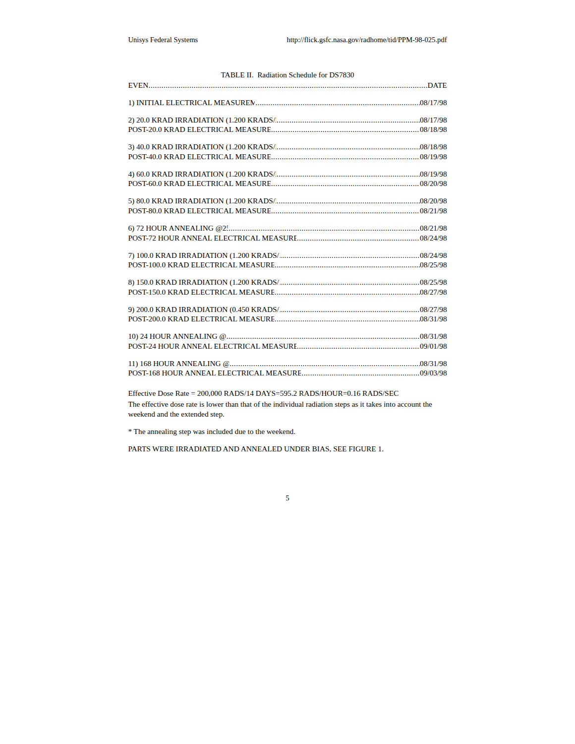Unisys Federal Systems
http://flick.gsfc.nasa.gov/radhome/tid/PPM-98-025.pdf
TABLE II. Radiation Schedule for DS7830
EVENT .................................................................................................................................................................. DATE
1) INITIAL ELECTRICAL MEASUREMENTS ......................................................................................... 08/17/98
2) 20.0 KRAD IRRADIATION (1.200 KRADS/HOUR) ............................................................................. 08/17/98
POST-20.0 KRAD ELECTRICAL MEASUREMENT ................................................................................ 08/18/98
3) 40.0 KRAD IRRADIATION (1.200 KRADS/HOUR) ............................................................................. 08/18/98
POST-40.0 KRAD ELECTRICAL MEASUREMENT ................................................................................ 08/19/98
4) 60.0 KRAD IRRADIATION (1.200 KRADS/HOUR) ............................................................................. 08/19/98
POST-60.0 KRAD ELECTRICAL MEASUREMENT ................................................................................ 08/20/98
5) 80.0 KRAD IRRADIATION (1.200 KRADS/HOUR) ............................................................................. 08/20/98
POST-80.0 KRAD ELECTRICAL MEASUREMENT ................................................................................ 08/21/98
6) 72 HOUR ANNEALING @25℃ * ......................................................................................................... 08/21/98
POST-72 HOUR ANNEAL ELECTRICAL MEASUREMENT ................................................................. 08/24/98
7) 100.0 KRAD IRRADIATION (1.200 KRADS/HOUR) ........................................................................... 08/24/98
POST-100.0 KRAD ELECTRICAL MEASUREMENT .............................................................................. 08/25/98
8) 150.0 KRAD IRRADIATION (1.200 KRADS/HOUR) ........................................................................... 08/25/98
POST-150.0 KRAD ELECTRICAL MEASUREMENT .............................................................................. 08/27/98
9) 200.0 KRAD IRRADIATION (0.450 KRADS/HOUR) ........................................................................... 08/27/98
POST-200.0 KRAD ELECTRICAL MEASUREMENT .............................................................................. 08/31/98
10) 24 HOUR ANNEALING @25℃ ......................................................................................................... 08/31/98
POST-24 HOUR ANNEAL ELECTRICAL MEASUREMENT ................................................................. 09/01/98
11) 168 HOUR ANNEALING @25℃ ....................................................................................................... 08/31/98
POST-168 HOUR ANNEAL ELECTRICAL MEASUREMENT .............................................................. 09/03/98
Effective Dose Rate = 200,000 RADS/14 DAYS=595.2 RADS/HOUR=0.16 RADS/SEC
The effective dose rate is lower than that of the individual radiation steps as it takes into account the weekend and the extended step.
* The annealing step was included due to the weekend.
PARTS WERE IRRADIATED AND ANNEALED UNDER BIAS, SEE FIGURE 1.
5